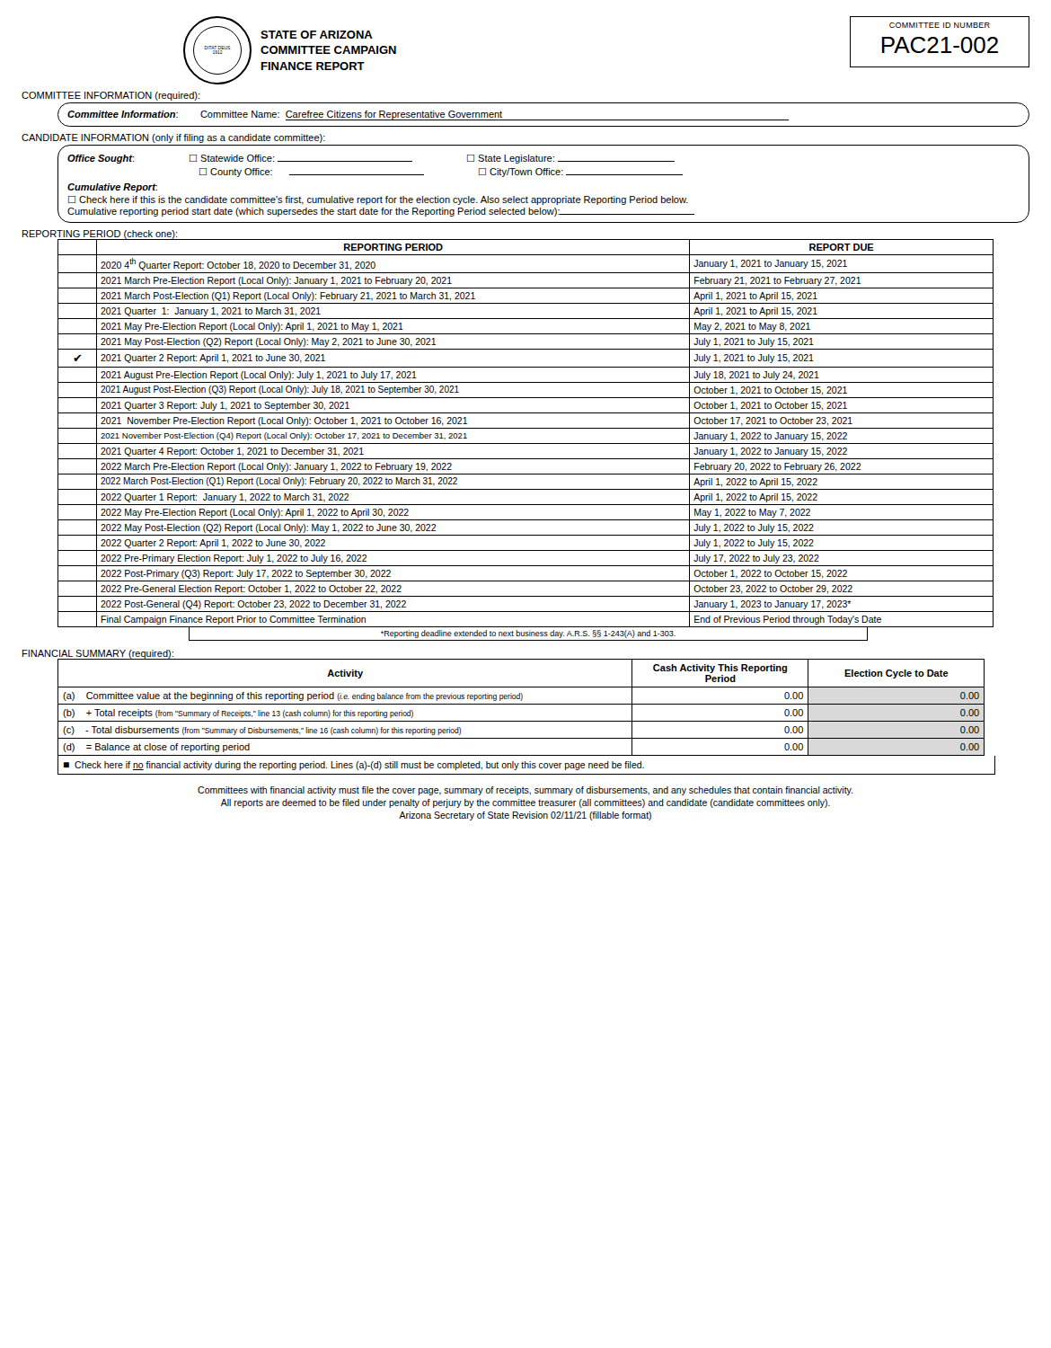DITAT DEUS
1912
STATE OF ARIZONA
COMMITTEE CAMPAIGN
FINANCE REPORT
COMMITTEE ID NUMBER
PAC21-002
COMMITTEE INFORMATION (required):
Committee Information: Committee Name: Carefree Citizens for Representative Government
CANDIDATE INFORMATION (only if filing as a candidate committee):
Office Sought:
☐ Statewide Office:
☐ State Legislature:
☐ County Office:
☐ City/Town Office:
Cumulative Report:
☐ Check here if this is the candidate committee's first, cumulative report for the election cycle. Also select appropriate Reporting Period below.
Cumulative reporting period start date (which supersedes the start date for the Reporting Period selected below):
REPORTING PERIOD (check one):
| | REPORTING PERIOD | REPORT DUE |
| --- | --- | --- |
| | 2020 4 th Quarter Report: October 18, 2020 to December 31, 2020 | January 1, 2021 to January 15, 2021 |
| | 2021 March Pre-Election Report (Local Only): January 1, 2021 to February 20, 2021 | February 21, 2021 to February 27, 2021 |
| | 2021 March Post-Election (Q1) Report (Local Only): February 21, 2021 to March 31, 2021 | April 1, 2021 to April 15, 2021 |
| | 2021 Quarter 1: January 1, 2021 to March 31, 2021 | April 1, 2021 to April 15, 2021 |
| | 2021 May Pre-Election Report (Local Only): April 1, 2021 to May 1, 2021 | May 2, 2021 to May 8, 2021 |
| | 2021 May Post-Election (Q2) Report (Local Only): May 2, 2021 to June 30, 2021 | July 1, 2021 to July 15, 2021 |
| ✔ | 2021 Quarter 2 Report: April 1, 2021 to June 30, 2021 | July 1, 2021 to July 15, 2021 |
| | 2021 August Pre-Election Report (Local Only): July 1, 2021 to July 17, 2021 | July 18, 2021 to July 24, 2021 |
| | 2021 August Post-Election (Q3) Report (Local Only): July 18, 2021 to September 30, 2021 | October 1, 2021 to October 15, 2021 |
| | 2021 Quarter 3 Report: July 1, 2021 to September 30, 2021 | October 1, 2021 to October 15, 2021 |
| | 2021 November Pre-Election Report (Local Only): October 1, 2021 to October 16, 2021 | October 17, 2021 to October 23, 2021 |
| | 2021 November Post-Election (Q4) Report (Local Only): October 17, 2021 to December 31, 2021 | January 1, 2022 to January 15, 2022 |
| | 2021 Quarter 4 Report: October 1, 2021 to December 31, 2021 | January 1, 2022 to January 15, 2022 |
| | 2022 March Pre-Election Report (Local Only): January 1, 2022 to February 19, 2022 | February 20, 2022 to February 26, 2022 |
| | 2022 March Post-Election (Q1) Report (Local Only): February 20, 2022 to March 31, 2022 | April 1, 2022 to April 15, 2022 |
| | 2022 Quarter 1 Report: January 1, 2022 to March 31, 2022 | April 1, 2022 to April 15, 2022 |
| | 2022 May Pre-Election Report (Local Only): April 1, 2022 to April 30, 2022 | May 1, 2022 to May 7, 2022 |
| | 2022 May Post-Election (Q2) Report (Local Only): May 1, 2022 to June 30, 2022 | July 1, 2022 to July 15, 2022 |
| | 2022 Quarter 2 Report: April 1, 2022 to June 30, 2022 | July 1, 2022 to July 15, 2022 |
| | 2022 Pre-Primary Election Report: July 1, 2022 to July 16, 2022 | July 17, 2022 to July 23, 2022 |
| | 2022 Post-Primary (Q3) Report: July 17, 2022 to September 30, 2022 | October 1, 2022 to October 15, 2022 |
| | 2022 Pre-General Election Report: October 1, 2022 to October 22, 2022 | October 23, 2022 to October 29, 2022 |
| | 2022 Post-General (Q4) Report: October 23, 2022 to December 31, 2022 | January 1, 2023 to January 17, 2023* |
| | Final Campaign Finance Report Prior to Committee Termination | End of Previous Period through Today's Date |
*Reporting deadline extended to next business day. A.R.S. §§ 1-243(A) and 1-303.
FINANCIAL SUMMARY (required):
| Activity | Cash Activity This Reporting Period | Election Cycle to Date |
| --- | --- | --- |
| (a) Committee value at the beginning of this reporting period ( i.e. ending balance from the previous reporting period) | 0.00 | 0.00 |
| (b) + Total receipts (from "Summary of Receipts," line 13 (cash column) for this reporting period) | 0.00 | 0.00 |
| (c) - Total disbursements (from "Summary of Disbursements," line 16 (cash column) for this reporting period) | 0.00 | 0.00 |
| (d) = Balance at close of reporting period | 0.00 | 0.00 |
■ Check here if no financial activity during the reporting period. Lines (a)-(d) still must be completed, but only this cover page need be filed.
Committees with financial activity must file the cover page, summary of receipts, summary of disbursements, and any schedules that contain financial activity.
All reports are deemed to be filed under penalty of perjury by the committee treasurer (all committees) and candidate (candidate committees only).
Arizona Secretary of State Revision 02/11/21 (fillable format)